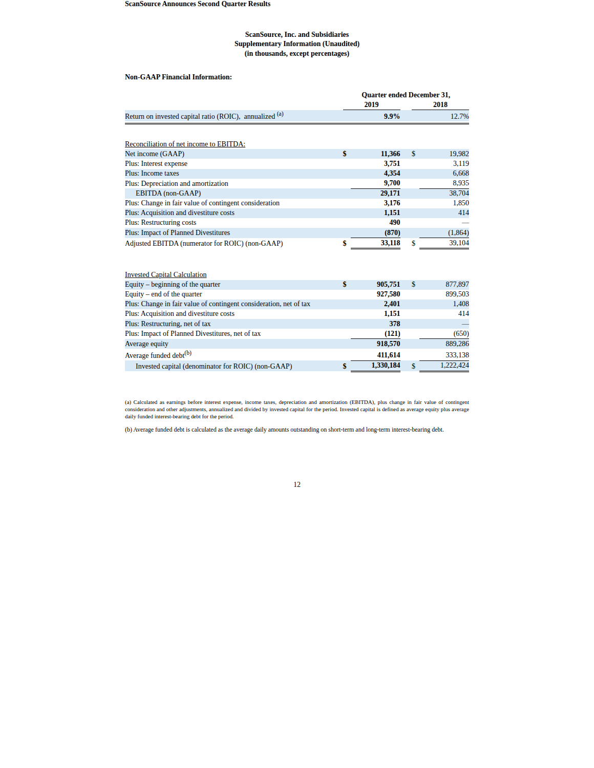ScanSource Announces Second Quarter Results
ScanSource, Inc. and Subsidiaries
Supplementary Information (Unaudited)
(in thousands, except percentages)
Non-GAAP Financial Information:
| | | Quarter ended December 31, |
| | | 2019 | | 2018 |
| Return on invested capital ratio (ROIC), annualized (a) | | | 9.9% | | | 12.7% |
| Reconciliation of net income to EBITDA: | |
| Net income (GAAP) | | $ | 11,366 | | $ | 19,982 |
| Plus: Interest expense | | | 3,751 | | | 3,119 |
| Plus: Income taxes | | | 4,354 | | | 6,668 |
| Plus: Depreciation and amortization | | | 9,700 | | | 8,935 |
| EBITDA (non-GAAP) | | | 29,171 | | | 38,704 |
| Plus: Change in fair value of contingent consideration | | | 3,176 | | | 1,850 |
| Plus: Acquisition and divestiture costs | | | 1,151 | | | 414 |
| Plus: Restructuring costs | | | 490 | | | — |
| Plus: Impact of Planned Divestitures | | | (870) | | | (1,864) |
| Adjusted EBITDA (numerator for ROIC) (non-GAAP) | | $ | 33,118 | | $ | 39,104 |
| Invested Capital Calculation | |
| Equity – beginning of the quarter | | $ | 905,751 | | $ | 877,897 |
| Equity – end of the quarter | | | 927,580 | | | 899,503 |
| Plus: Change in fair value of contingent consideration, net of tax | | | 2,401 | | | 1,408 |
| Plus: Acquisition and divestiture costs | | | 1,151 | | | 414 |
| Plus: Restructuring, net of tax | | | 378 | | | — |
| Plus: Impact of Planned Divestitures, net of tax | | | (121) | | | (650) |
| Average equity | | | 918,570 | | | 889,286 |
| Average funded debt (b) | | | 411,614 | | | 333,138 |
| Invested capital (denominator for ROIC) (non-GAAP) | | $ | 1,330,184 | | $ | 1,222,424 |
(a) Calculated as earnings before interest expense, income taxes, depreciation and amortization (EBITDA), plus change in fair value of contingent consideration and other adjustments, annualized and divided by invested capital for the period. Invested capital is defined as average equity plus average daily funded interest-bearing debt for the period.
(b) Average funded debt is calculated as the average daily amounts outstanding on short-term and long-term interest-bearing debt.
12